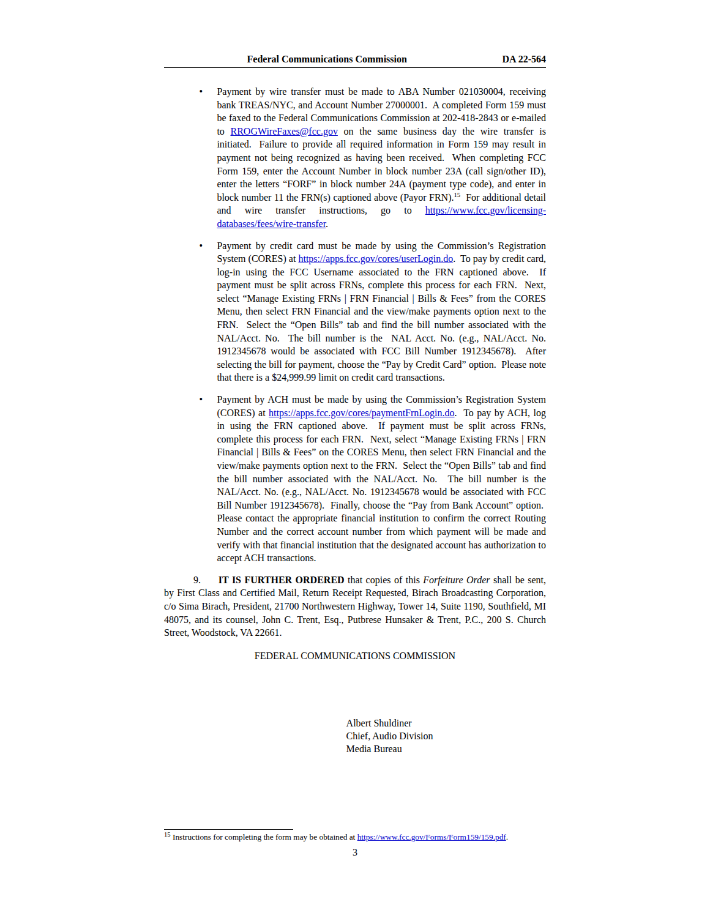Federal Communications Commission
DA 22-564
Payment by wire transfer must be made to ABA Number 021030004, receiving bank TREAS/NYC, and Account Number 27000001. A completed Form 159 must be faxed to the Federal Communications Commission at 202-418-2843 or e-mailed to RROGWireFaxes@fcc.gov on the same business day the wire transfer is initiated. Failure to provide all required information in Form 159 may result in payment not being recognized as having been received. When completing FCC Form 159, enter the Account Number in block number 23A (call sign/other ID), enter the letters “FORF” in block number 24A (payment type code), and enter in block number 11 the FRN(s) captioned above (Payor FRN).15 For additional detail and wire transfer instructions, go to https://www.fcc.gov/licensing-databases/fees/wire-transfer.
Payment by credit card must be made by using the Commission’s Registration System (CORES) at https://apps.fcc.gov/cores/userLogin.do. To pay by credit card, log-in using the FCC Username associated to the FRN captioned above. If payment must be split across FRNs, complete this process for each FRN. Next, select “Manage Existing FRNs | FRN Financial | Bills & Fees” from the CORES Menu, then select FRN Financial and the view/make payments option next to the FRN. Select the “Open Bills” tab and find the bill number associated with the NAL/Acct. No. The bill number is the NAL Acct. No. (e.g., NAL/Acct. No. 1912345678 would be associated with FCC Bill Number 1912345678). After selecting the bill for payment, choose the “Pay by Credit Card” option. Please note that there is a $24,999.99 limit on credit card transactions.
Payment by ACH must be made by using the Commission’s Registration System (CORES) at https://apps.fcc.gov/cores/paymentFrnLogin.do. To pay by ACH, log in using the FRN captioned above. If payment must be split across FRNs, complete this process for each FRN. Next, select “Manage Existing FRNs | FRN Financial | Bills & Fees” on the CORES Menu, then select FRN Financial and the view/make payments option next to the FRN. Select the “Open Bills” tab and find the bill number associated with the NAL/Acct. No. The bill number is the NAL/Acct. No. (e.g., NAL/Acct. No. 1912345678 would be associated with FCC Bill Number 1912345678). Finally, choose the “Pay from Bank Account” option. Please contact the appropriate financial institution to confirm the correct Routing Number and the correct account number from which payment will be made and verify with that financial institution that the designated account has authorization to accept ACH transactions.
9. IT IS FURTHER ORDERED that copies of this Forfeiture Order shall be sent, by First Class and Certified Mail, Return Receipt Requested, Birach Broadcasting Corporation, c/o Sima Birach, President, 21700 Northwestern Highway, Tower 14, Suite 1190, Southfield, MI 48075, and its counsel, John C. Trent, Esq., Putbrese Hunsaker & Trent, P.C., 200 S. Church Street, Woodstock, VA 22661.
FEDERAL COMMUNICATIONS COMMISSION
Albert Shuldiner
Chief, Audio Division
Media Bureau
15 Instructions for completing the form may be obtained at https://www.fcc.gov/Forms/Form159/159.pdf.
3